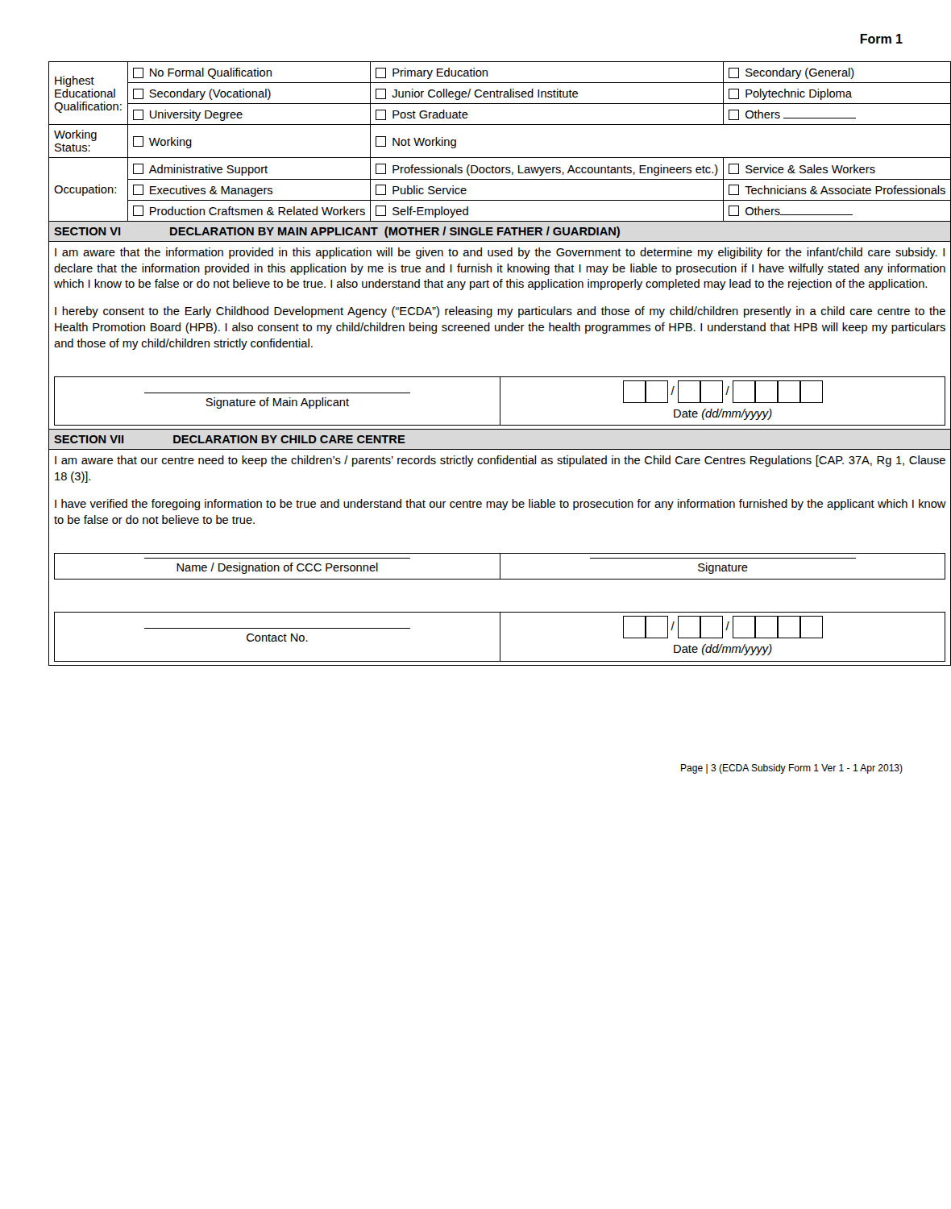Form 1
| Highest Educational Qualification: | No Formal Qualification | Primary Education | Secondary (General) |
| Secondary (Vocational) | Junior College/ Centralised Institute | Polytechnic Diploma |
| University Degree | Post Graduate | Others |
| Working Status: | Working | Not Working |
| Occupation: | Administrative Support | Professionals (Doctors, Lawyers, Accountants, Engineers etc.) | Service & Sales Workers |
| Executives & Managers | Public Service | Technicians & Associate Professionals |
| Production Craftsmen & Related Workers | Self-Employed | Others |
| SECTION VI DECLARATION BY MAIN APPLICANT (MOTHER / SINGLE FATHER / GUARDIAN) |
| I am aware that the information provided in this application will be given to and used by the Government to determine my eligibility for the infant/child care subsidy. I declare that the information provided in this application by me is true and I furnish it knowing that I may be liable to prosecution if I have wilfully stated any information which I know to be false or do not believe to be true. I also understand that any part of this application improperly completed may lead to the rejection of the application. I hereby consent to the Early Childhood Development Agency (“ECDA”) releasing my particulars and those of my child/children presently in a child care centre to the Health Promotion Board (HPB). I also consent to my child/children being screened under the health programmes of HPB. I understand that HPB will keep my particulars and those of my child/children strictly confidential. / Signature of Main Applicant / / / Date (dd/mm/yyyy) / |
| SECTION VII DECLARATION BY CHILD CARE CENTRE |
| I am aware that our centre need to keep the children’s / parents’ records strictly confidential as stipulated in the Child Care Centres Regulations [CAP. 37A, Rg 1, Clause 18 (3)]. I have verified the foregoing information to be true and understand that our centre may be liable to prosecution for any information furnished by the applicant which I know to be false or do not believe to be true. / Name / Designation of CCC Personnel / Signature / / Contact No. / / / Date (dd/mm/yyyy) / |
Page | 3 (ECDA Subsidy Form 1 Ver 1 - 1 Apr 2013)